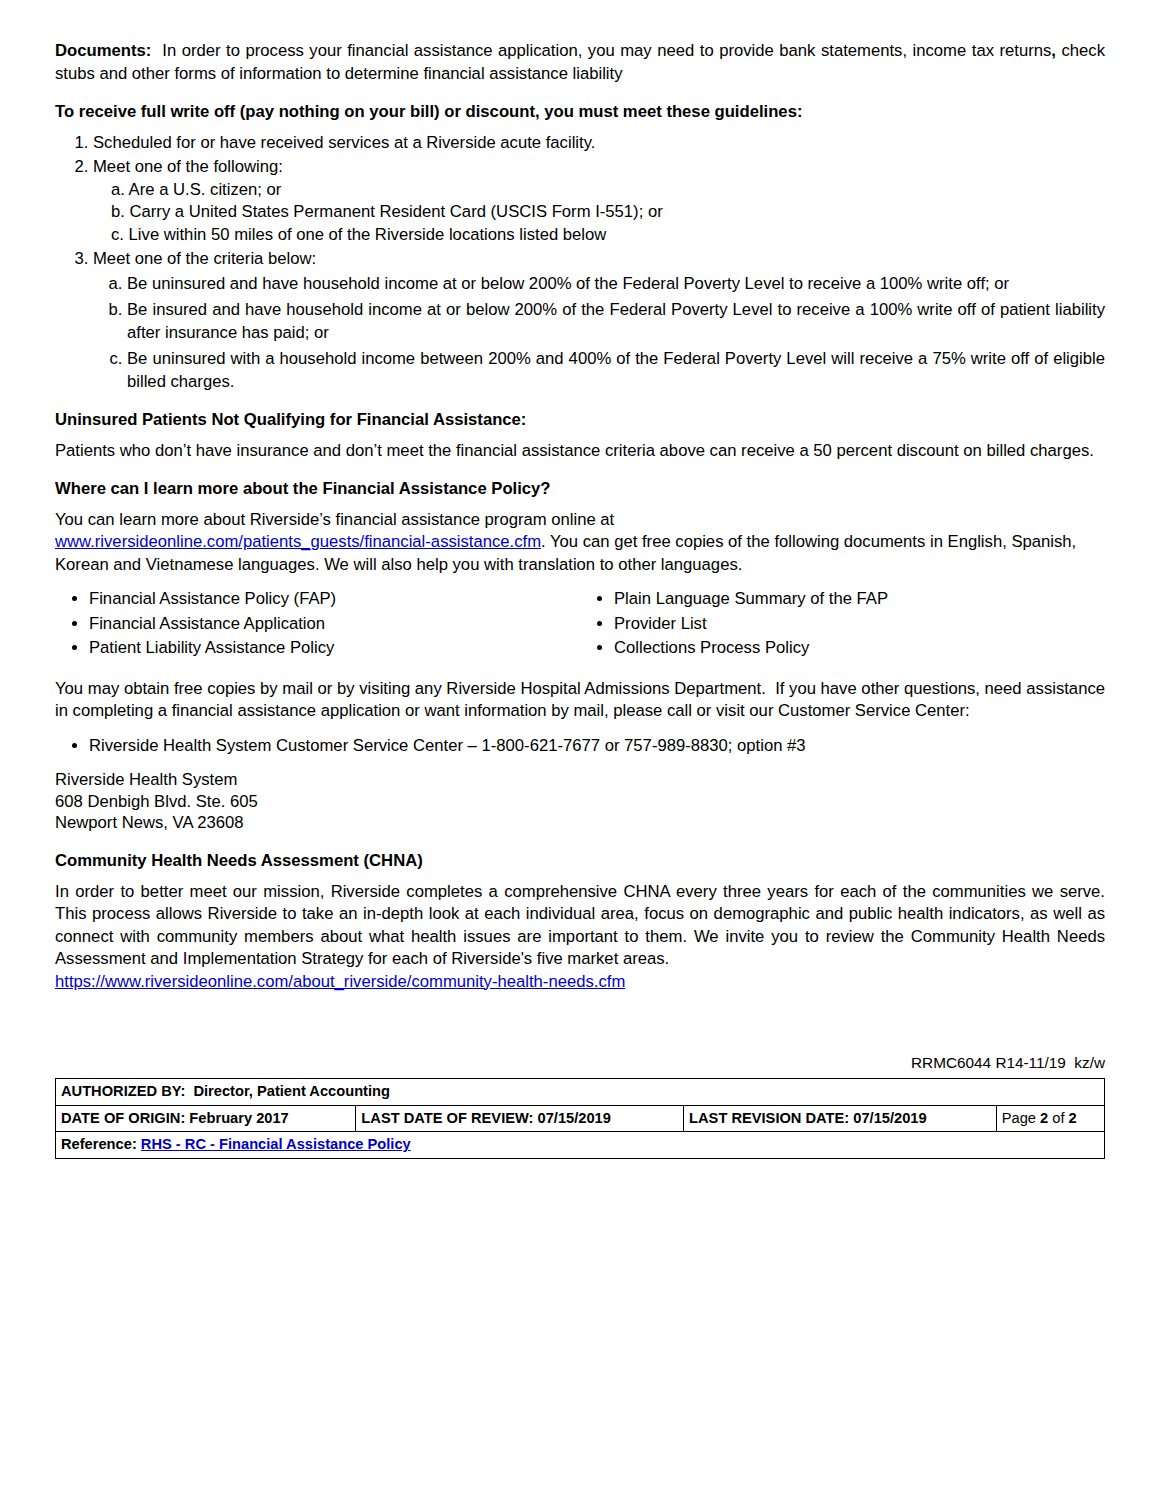Documents: In order to process your financial assistance application, you may need to provide bank statements, income tax returns, check stubs and other forms of information to determine financial assistance liability
To receive full write off (pay nothing on your bill) or discount, you must meet these guidelines:
Scheduled for or have received services at a Riverside acute facility.
Meet one of the following:
a. Are a U.S. citizen; or
b. Carry a United States Permanent Resident Card (USCIS Form I-551); or
c. Live within 50 miles of one of the Riverside locations listed below
Meet one of the criteria below:
Be uninsured and have household income at or below 200% of the Federal Poverty Level to receive a 100% write off; or
Be insured and have household income at or below 200% of the Federal Poverty Level to receive a 100% write off of patient liability after insurance has paid; or
Be uninsured with a household income between 200% and 400% of the Federal Poverty Level will receive a 75% write off of eligible billed charges.
Uninsured Patients Not Qualifying for Financial Assistance:
Patients who don’t have insurance and don’t meet the financial assistance criteria above can receive a 50 percent discount on billed charges.
Where can I learn more about the Financial Assistance Policy?
You can learn more about Riverside’s financial assistance program online at
www.riversideonline.com/patients_guests/financial-assistance.cfm. You can get free copies of the following documents in English, Spanish, Korean and Vietnamese languages. We will also help you with translation to other languages.
| Financial Assistance Policy (FAP) Financial Assistance Application Patient Liability Assistance Policy | Plain Language Summary of the FAP Provider List Collections Process Policy |
You may obtain free copies by mail or by visiting any Riverside Hospital Admissions Department. If you have other questions, need assistance in completing a financial assistance application or want information by mail, please call or visit our Customer Service Center:
Riverside Health System Customer Service Center – 1-800-621-7677 or 757-989-8830; option #3
Riverside Health System
608 Denbigh Blvd. Ste. 605
Newport News, VA 23608
Community Health Needs Assessment (CHNA)
In order to better meet our mission, Riverside completes a comprehensive CHNA every three years for each of the communities we serve. This process allows Riverside to take an in-depth look at each individual area, focus on demographic and public health indicators, as well as connect with community members about what health issues are important to them. We invite you to review the Community Health Needs Assessment and Implementation Strategy for each of Riverside's five market areas.
https://www.riversideonline.com/about_riverside/community-health-needs.cfm
RRMC6044 R14-11/19 kz/w
| AUTHORIZED BY: Director, Patient Accounting |
| DATE OF ORIGIN: February 2017 | LAST DATE OF REVIEW: 07/15/2019 | LAST REVISION DATE: 07/15/2019 | Page 2 of 2 |
| Reference: RHS - RC - Financial Assistance Policy |